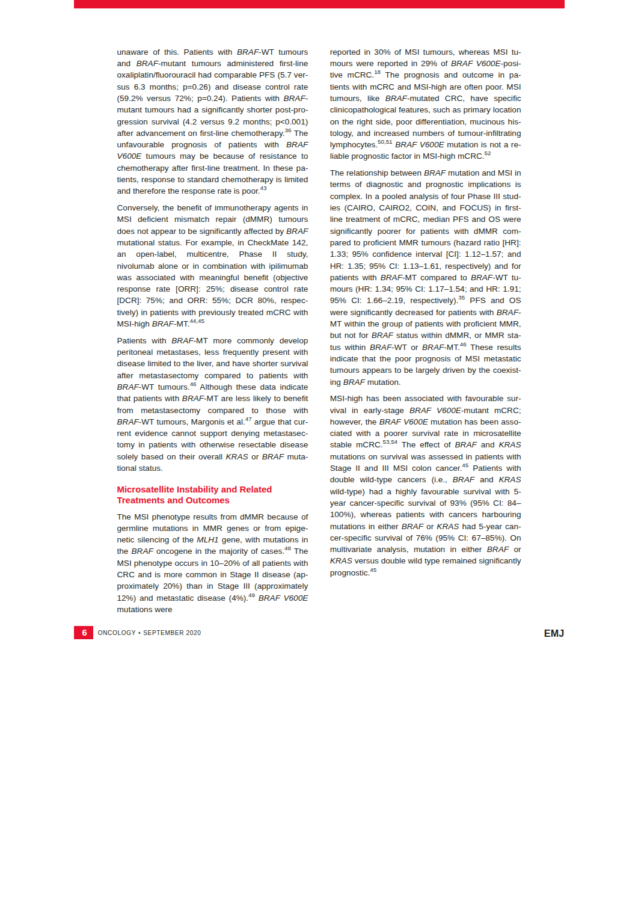unaware of this. Patients with BRAF-WT tumours and BRAF-mutant tumours administered first-line oxaliplatin/fluorouracil had comparable PFS (5.7 versus 6.3 months; p=0.26) and disease control rate (59.2% versus 72%; p=0.24). Patients with BRAF-mutant tumours had a significantly shorter post-progression survival (4.2 versus 9.2 months; p<0.001) after advancement on first-line chemotherapy.36 The unfavourable prognosis of patients with BRAF V600E tumours may be because of resistance to chemotherapy after first-line treatment. In these patients, response to standard chemotherapy is limited and therefore the response rate is poor.43
Conversely, the benefit of immunotherapy agents in MSI deficient mismatch repair (dMMR) tumours does not appear to be significantly affected by BRAF mutational status. For example, in CheckMate 142, an open-label, multicentre, Phase II study, nivolumab alone or in combination with ipilimumab was associated with meaningful benefit (objective response rate [ORR]: 25%; disease control rate [DCR]: 75%; and ORR: 55%; DCR 80%, respectively) in patients with previously treated mCRC with MSI-high BRAF-MT.44,45
Patients with BRAF-MT more commonly develop peritoneal metastases, less frequently present with disease limited to the liver, and have shorter survival after metastasectomy compared to patients with BRAF-WT tumours.46 Although these data indicate that patients with BRAF-MT are less likely to benefit from metastasectomy compared to those with BRAF-WT tumours, Margonis et al.47 argue that current evidence cannot support denying metastasectomy in patients with otherwise resectable disease solely based on their overall KRAS or BRAF mutational status.
Microsatellite Instability and Related Treatments and Outcomes
The MSI phenotype results from dMMR because of germline mutations in MMR genes or from epigenetic silencing of the MLH1 gene, with mutations in the BRAF oncogene in the majority of cases.48 The MSI phenotype occurs in 10–20% of all patients with CRC and is more common in Stage II disease (approximately 20%) than in Stage III (approximately 12%) and metastatic disease (4%).49 BRAF V600E mutations were
reported in 30% of MSI tumours, whereas MSI tumours were reported in 29% of BRAF V600E-positive mCRC.18 The prognosis and outcome in patients with mCRC and MSI-high are often poor. MSI tumours, like BRAF-mutated CRC, have specific clinicopathological features, such as primary location on the right side, poor differentiation, mucinous histology, and increased numbers of tumour-infiltrating lymphocytes.50,51 BRAF V600E mutation is not a reliable prognostic factor in MSI-high mCRC.52
The relationship between BRAF mutation and MSI in terms of diagnostic and prognostic implications is complex. In a pooled analysis of four Phase III studies (CAIRO, CAIRO2, COIN, and FOCUS) in first-line treatment of mCRC, median PFS and OS were significantly poorer for patients with dMMR compared to proficient MMR tumours (hazard ratio [HR]: 1.33; 95% confidence interval [CI]: 1.12–1.57; and HR: 1.35; 95% CI: 1.13–1.61, respectively) and for patients with BRAF-MT compared to BRAF-WT tumours (HR: 1.34; 95% CI: 1.17–1.54; and HR: 1.91; 95% CI: 1.66–2.19, respectively).35 PFS and OS were significantly decreased for patients with BRAF-MT within the group of patients with proficient MMR, but not for BRAF status within dMMR, or MMR status within BRAF-WT or BRAF-MT.46 These results indicate that the poor prognosis of MSI metastatic tumours appears to be largely driven by the coexisting BRAF mutation.
MSI-high has been associated with favourable survival in early-stage BRAF V600E-mutant mCRC; however, the BRAF V600E mutation has been associated with a poorer survival rate in microsatellite stable mCRC.53,54 The effect of BRAF and KRAS mutations on survival was assessed in patients with Stage II and III MSI colon cancer.45 Patients with double wild-type cancers (i.e., BRAF and KRAS wild-type) had a highly favourable survival with 5-year cancer-specific survival of 93% (95% CI: 84–100%), whereas patients with cancers harbouring mutations in either BRAF or KRAS had 5-year cancer-specific survival of 76% (95% CI: 67–85%). On multivariate analysis, mutation in either BRAF or KRAS versus double wild type remained significantly prognostic.45
6
ONCOLOGY•September 2020
EMJ